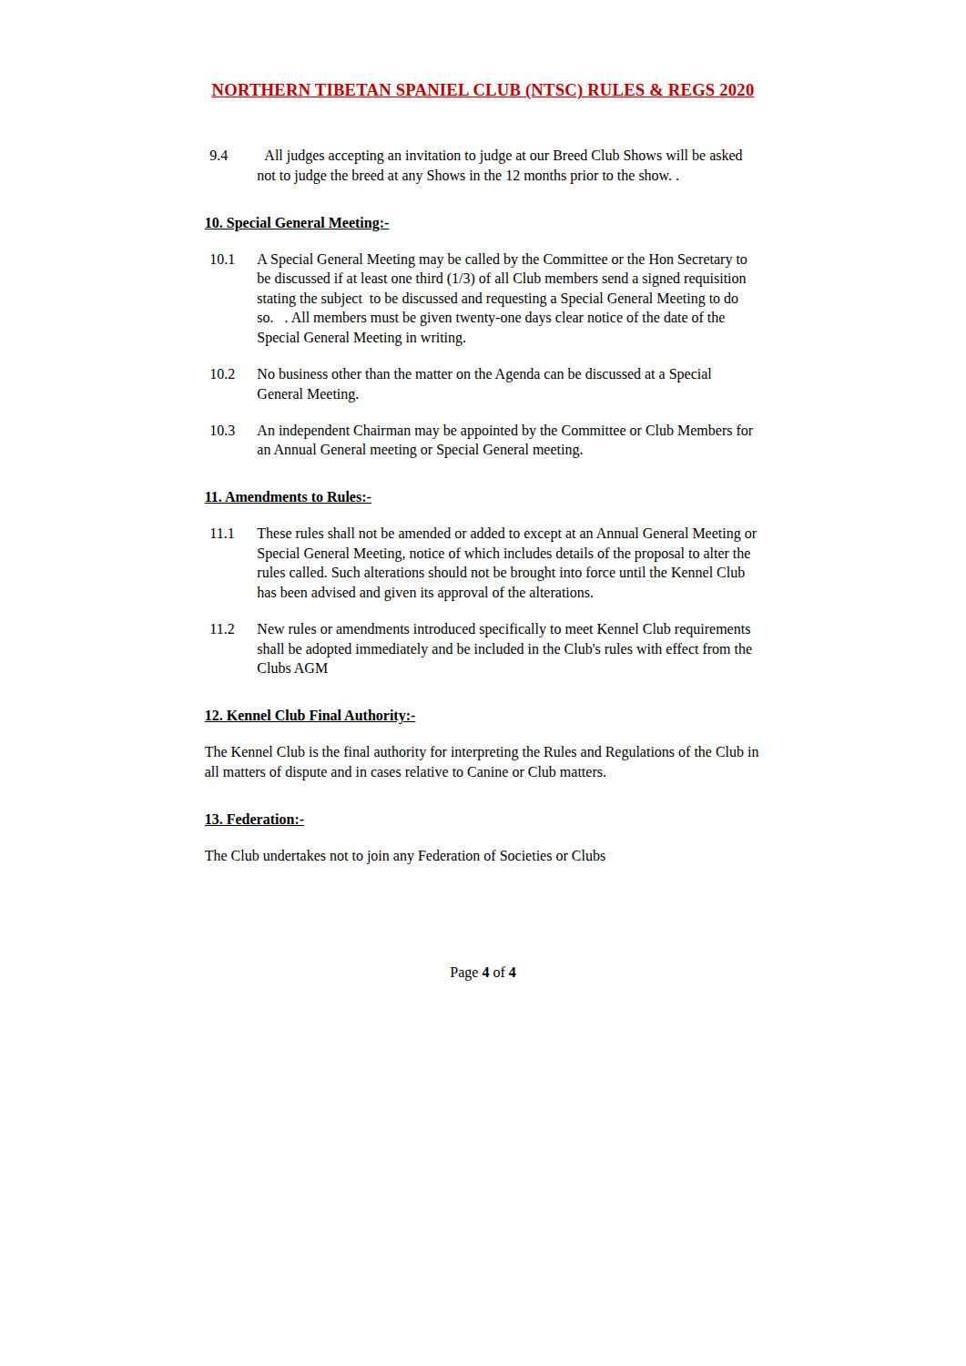NORTHERN TIBETAN SPANIEL CLUB (NTSC) RULES & REGS 2020
9.4
All judges accepting an invitation to judge at our Breed Club Shows will be asked not to judge the breed at any Shows in the 12 months prior to the show. .
10. Special General Meeting:-
10.1
A Special General Meeting may be called by the Committee or the Hon Secretary to be discussed if at least one third (1/3) of all Club members send a signed requisition stating the subject to be discussed and requesting a Special General Meeting to do so. . All members must be given twenty-one days clear notice of the date of the Special General Meeting in writing.
10.2
No business other than the matter on the Agenda can be discussed at a Special General Meeting.
10.3
An independent Chairman may be appointed by the Committee or Club Members for an Annual General meeting or Special General meeting.
11. Amendments to Rules:-
11.1
These rules shall not be amended or added to except at an Annual General Meeting or Special General Meeting, notice of which includes details of the proposal to alter the rules called. Such alterations should not be brought into force until the Kennel Club has been advised and given its approval of the alterations.
11.2
New rules or amendments introduced specifically to meet Kennel Club requirements shall be adopted immediately and be included in the Club's rules with effect from the Clubs AGM
12. Kennel Club Final Authority:-
The Kennel Club is the final authority for interpreting the Rules and Regulations of the Club in all matters of dispute and in cases relative to Canine or Club matters.
13. Federation:-
The Club undertakes not to join any Federation of Societies or Clubs
Page 4 of 4